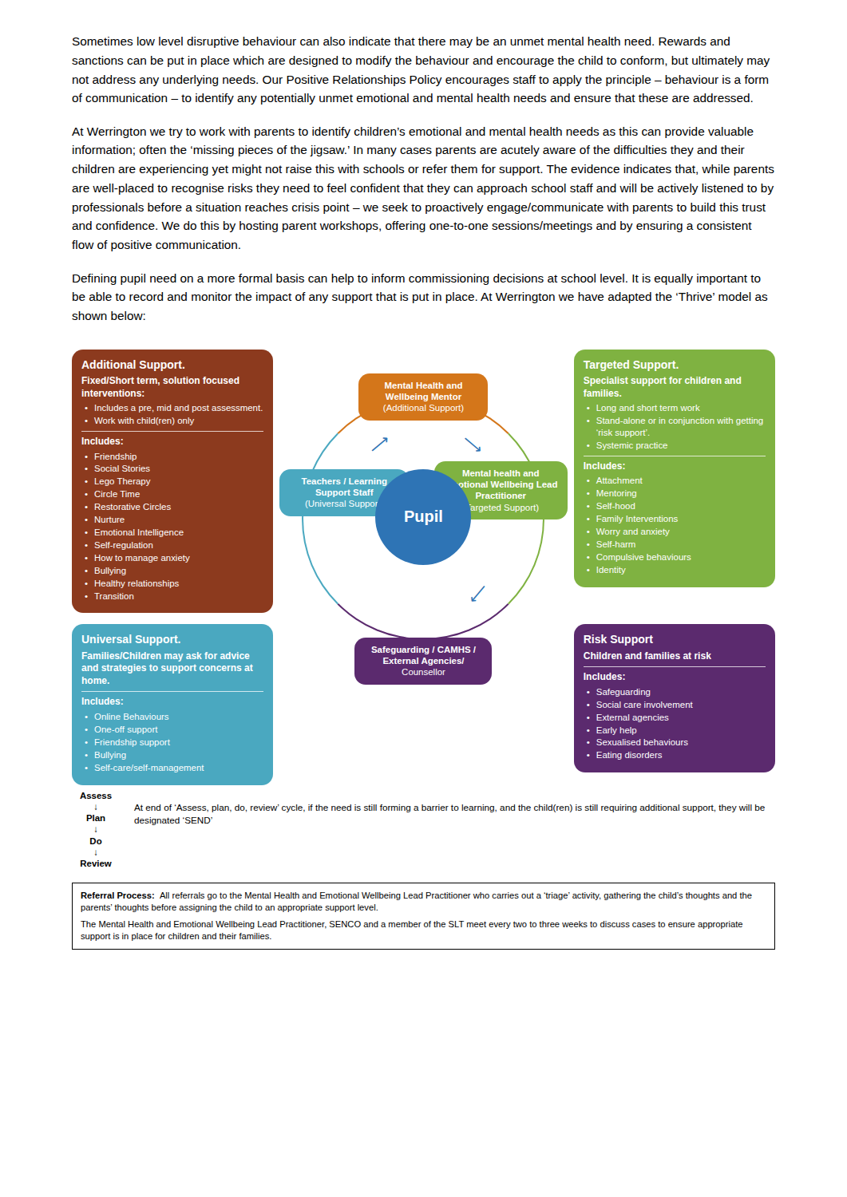Sometimes low level disruptive behaviour can also indicate that there may be an unmet mental health need. Rewards and sanctions can be put in place which are designed to modify the behaviour and encourage the child to conform, but ultimately may not address any underlying needs. Our Positive Relationships Policy encourages staff to apply the principle – behaviour is a form of communication – to identify any potentially unmet emotional and mental health needs and ensure that these are addressed.
At Werrington we try to work with parents to identify children’s emotional and mental health needs as this can provide valuable information; often the ‘missing pieces of the jigsaw.’ In many cases parents are acutely aware of the difficulties they and their children are experiencing yet might not raise this with schools or refer them for support. The evidence indicates that, while parents are well-placed to recognise risks they need to feel confident that they can approach school staff and will be actively listened to by professionals before a situation reaches crisis point – we seek to proactively engage/communicate with parents to build this trust and confidence. We do this by hosting parent workshops, offering one-to-one sessions/meetings and by ensuring a consistent flow of positive communication.
Defining pupil need on a more formal basis can help to inform commissioning decisions at school level. It is equally important to be able to record and monitor the impact of any support that is put in place. At Werrington we have adapted the ‘Thrive’ model as shown below:
Additional Support.
Fixed/Short term, solution focused interventions:
Includes a pre, mid and post assessment.
Work with child(ren) only
Includes:
Friendship
Social Stories
Lego Therapy
Circle Time
Restorative Circles
Nurture
Emotional Intelligence
Self-regulation
How to manage anxiety
Bullying
Healthy relationships
Transition
Mental Health and Wellbeing Mentor (Additional Support)
Teachers / Learning Support Staff (Universal Support)
Mental health and Emotional Wellbeing Lead Practitioner (Targeted Support)
Safeguarding / CAMHS / External Agencies/ Counsellor
Pupil
⟶ ⟶ ⟶
Targeted Support.
Specialist support for children and families.
Long and short term work
Stand-alone or in conjunction with getting ‘risk support’.
Systemic practice
Includes:
Attachment
Mentoring
Self-hood
Family Interventions
Worry and anxiety
Self-harm
Compulsive behaviours
Identity
Universal Support.
Families/Children may ask for advice and strategies to support concerns at home.
Includes:
Online Behaviours
One-off support
Friendship support
Bullying
Self-care/self-management
Risk Support
Children and families at risk
Includes:
Safeguarding
Social care involvement
External agencies
Early help
Sexualised behaviours
Eating disorders
Assess ↓ Plan ↓ Do ↓ Review
At end of ‘Assess, plan, do, review’ cycle, if the need is still forming a barrier to learning, and the child(ren) is still requiring additional support, they will be designated ‘SEND’
Referral Process: All referrals go to the Mental Health and Emotional Wellbeing Lead Practitioner who carries out a ‘triage’ activity, gathering the child’s thoughts and the parents’ thoughts before assigning the child to an appropriate support level.
The Mental Health and Emotional Wellbeing Lead Practitioner, SENCO and a member of the SLT meet every two to three weeks to discuss cases to ensure appropriate support is in place for children and their families.